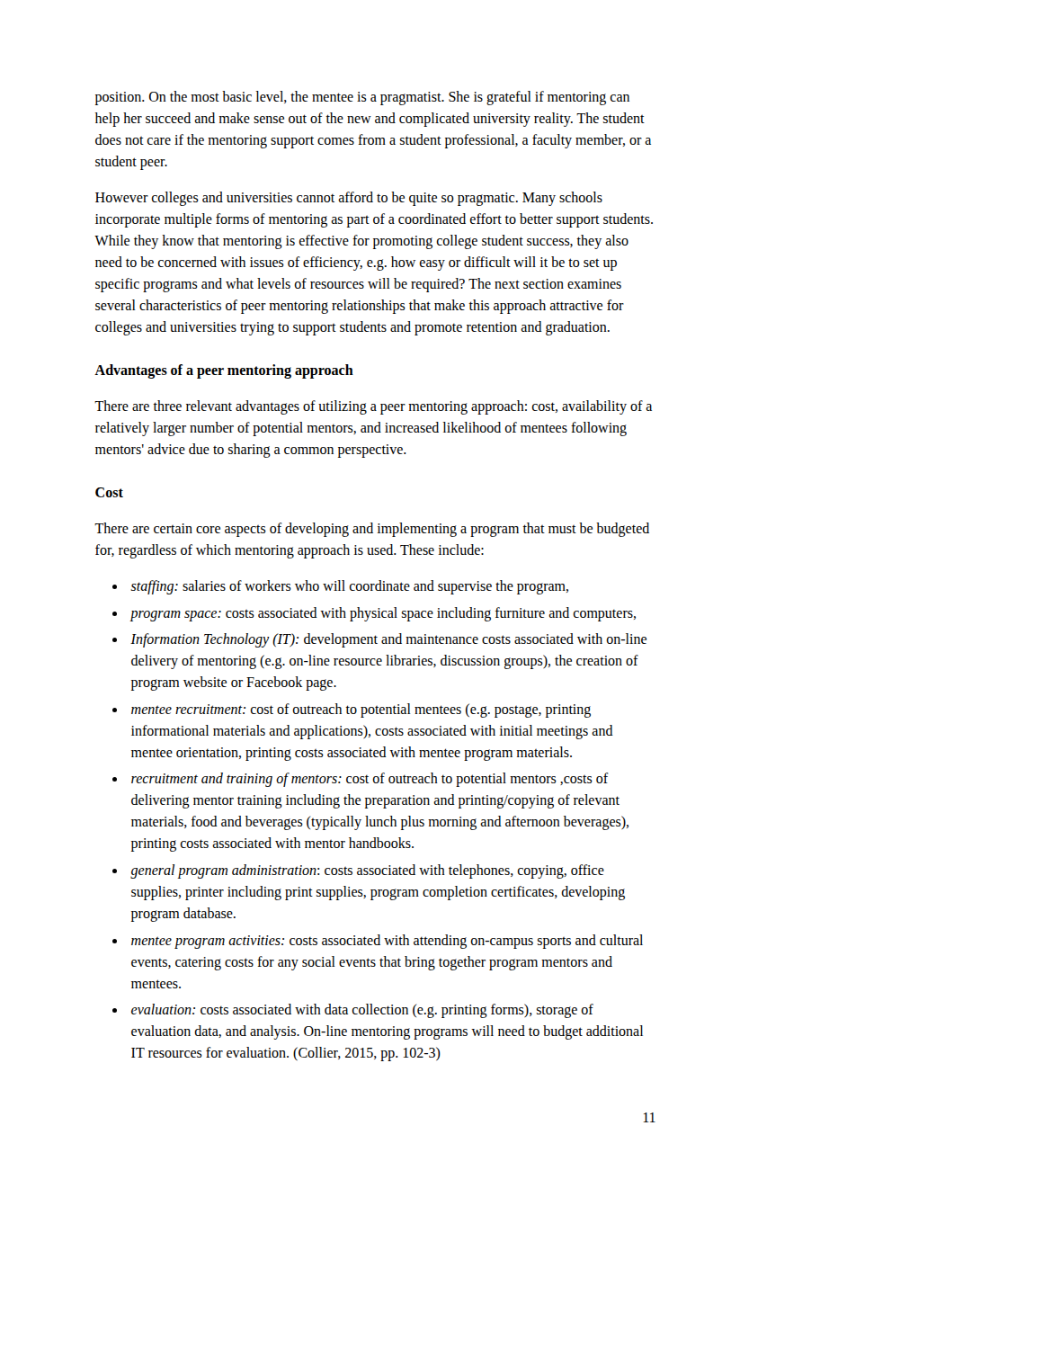position. On the most basic level, the mentee is a pragmatist. She is grateful if mentoring can help her succeed and make sense out of the new and complicated university reality. The student does not care if the mentoring support comes from a student professional, a faculty member, or a student peer.
However colleges and universities cannot afford to be quite so pragmatic. Many schools incorporate multiple forms of mentoring as part of a coordinated effort to better support students. While they know that mentoring is effective for promoting college student success, they also need to be concerned with issues of efficiency, e.g. how easy or difficult will it be to set up specific programs and what levels of resources will be required? The next section examines several characteristics of peer mentoring relationships that make this approach attractive for colleges and universities trying to support students and promote retention and graduation.
Advantages of a peer mentoring approach
There are three relevant advantages of utilizing a peer mentoring approach: cost, availability of a relatively larger number of potential mentors, and increased likelihood of mentees following mentors' advice due to sharing a common perspective.
Cost
There are certain core aspects of developing and implementing a program that must be budgeted for, regardless of which mentoring approach is used. These include:
staffing: salaries of workers who will coordinate and supervise the program,
program space: costs associated with physical space including furniture and computers,
Information Technology (IT): development and maintenance costs associated with on-line delivery of mentoring (e.g. on-line resource libraries, discussion groups), the creation of program website or Facebook page.
mentee recruitment: cost of outreach to potential mentees (e.g. postage, printing informational materials and applications), costs associated with initial meetings and mentee orientation, printing costs associated with mentee program materials.
recruitment and training of mentors: cost of outreach to potential mentors ,costs of delivering mentor training including the preparation and printing/copying of relevant materials, food and beverages (typically lunch plus morning and afternoon beverages), printing costs associated with mentor handbooks.
general program administration: costs associated with telephones, copying, office supplies, printer including print supplies, program completion certificates, developing program database.
mentee program activities: costs associated with attending on-campus sports and cultural events, catering costs for any social events that bring together program mentors and mentees.
evaluation: costs associated with data collection (e.g. printing forms), storage of evaluation data, and analysis. On-line mentoring programs will need to budget additional IT resources for evaluation. (Collier, 2015, pp. 102-3)
11